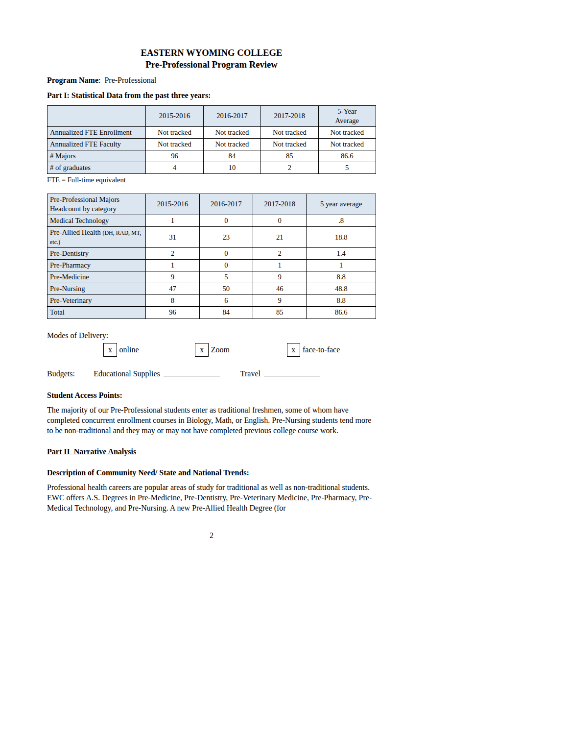EASTERN WYOMING COLLEGEPre-Professional Program Review
Program Name: Pre-Professional
Part I: Statistical Data from the past three years:
| | 2015-2016 | 2016-2017 | 2017-2018 | 5-Year Average |
| --- | --- | --- | --- | --- |
| Annualized FTE Enrollment | Not tracked | Not tracked | Not tracked | Not tracked |
| Annualized FTE Faculty | Not tracked | Not tracked | Not tracked | Not tracked |
| # Majors | 96 | 84 | 85 | 86.6 |
| # of graduates | 4 | 10 | 2 | 5 |
FTE = Full-time equivalent
| Pre-Professional Majors Headcount by category | 2015-2016 | 2016-2017 | 2017-2018 | 5 year average |
| --- | --- | --- | --- | --- |
| Medical Technology | 1 | 0 | 0 | .8 |
| Pre-Allied Health (DH, RAD, MT, etc.) | 31 | 23 | 21 | 18.8 |
| Pre-Dentistry | 2 | 0 | 2 | 1.4 |
| Pre-Pharmacy | 1 | 0 | 1 | 1 |
| Pre-Medicine | 9 | 5 | 9 | 8.8 |
| Pre-Nursing | 47 | 50 | 46 | 48.8 |
| Pre-Veterinary | 8 | 6 | 9 | 8.8 |
| Total | 96 | 84 | 85 | 86.6 |
Modes of Delivery:
xonline x Zoom xface-to-face
Budgets: Educational Supplies Travel
Student Access Points:
The majority of our Pre-Professional students enter as traditional freshmen, some of whom have completed concurrent enrollment courses in Biology, Math, or English. Pre-Nursing students tend more to be non-traditional and they may or may not have completed previous college course work.
Part II Narrative Analysis
Description of Community Need/ State and National Trends:
Professional health careers are popular areas of study for traditional as well as non-traditional students. EWC offers A.S. Degrees in Pre-Medicine, Pre-Dentistry, Pre-Veterinary Medicine, Pre-Pharmacy, Pre-Medical Technology, and Pre-Nursing. A new Pre-Allied Health Degree (for
2